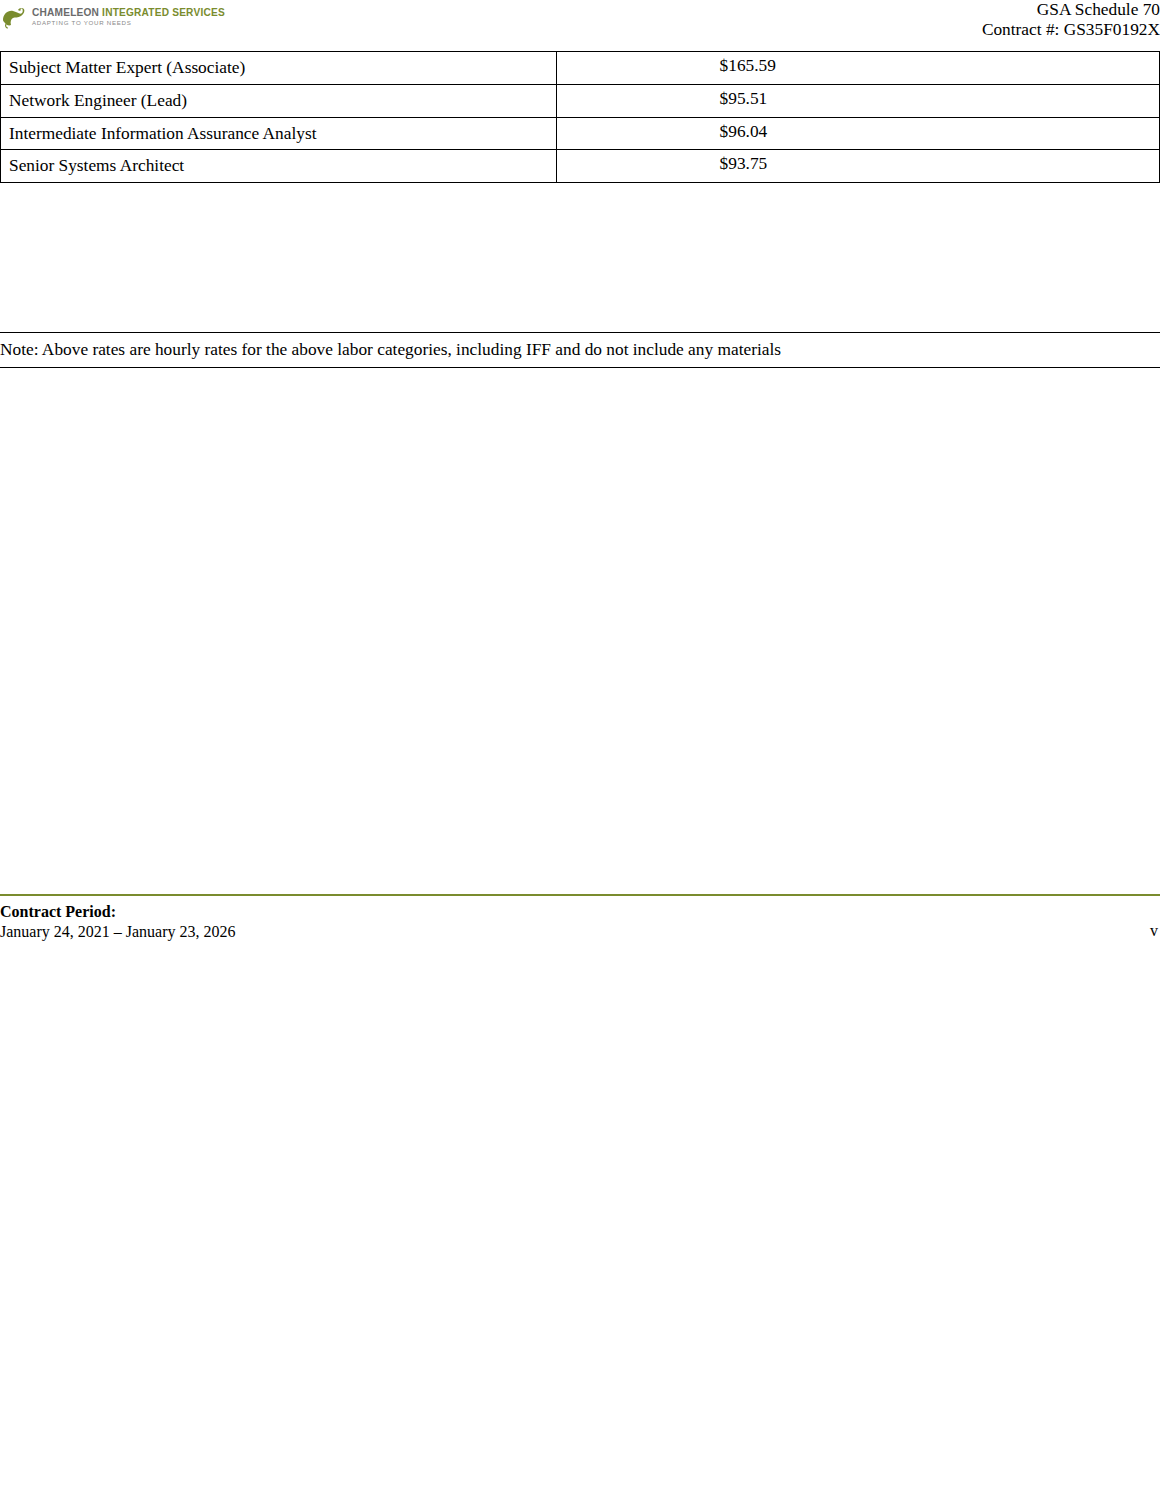CHAMELEON INTEGRATED SERVICES
ADAPTING TO YOUR NEEDS
GSA Schedule 70
Contract #: GS35F0192X
| Subject Matter Expert (Associate) | $165.59 |
| Network Engineer (Lead) | $95.51 |
| Intermediate Information Assurance Analyst | $96.04 |
| Senior Systems Architect | $93.75 |
Note: Above rates are hourly rates for the above labor categories, including IFF and do not include any materials
Contract Period:
January 24, 2021 – January 23, 2026
v